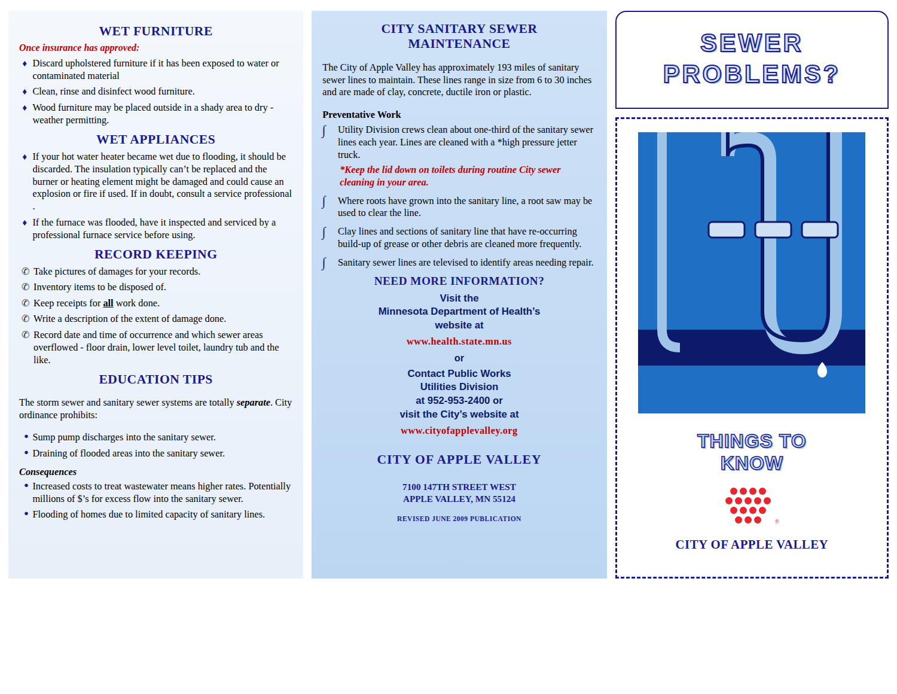WET FURNITURE
Once insurance has approved:
Discard upholstered furniture if it has been exposed to water or contaminated material
Clean, rinse and disinfect wood furniture.
Wood furniture may be placed outside in a shady area to dry - weather permitting.
WET APPLIANCES
If your hot water heater became wet due to flooding, it should be discarded. The insulation typically can’t be replaced and the burner or heating element might be damaged and could cause an explosion or fire if used. If in doubt, consult a service professional .
If the furnace was flooded, have it inspected and serviced by a professional furnace service before using.
RECORD KEEPING
Take pictures of damages for your records.
Inventory items to be disposed of.
Keep receipts for all work done.
Write a description of the extent of damage done.
Record date and time of occurrence and which sewer areas overflowed - floor drain, lower level toilet, laundry tub and the like.
EDUCATION TIPS
The storm sewer and sanitary sewer systems are totally separate. City ordinance prohibits:
Sump pump discharges into the sanitary sewer.
Draining of flooded areas into the sanitary sewer.
Consequences
Increased costs to treat wastewater means higher rates. Potentially millions of $’s for excess flow into the sanitary sewer.
Flooding of homes due to limited capacity of sanitary lines.
CITY SANITARY SEWER
MAINTENANCE
The City of Apple Valley has approximately 193 miles of sanitary sewer lines to maintain. These lines range in size from 6 to 30 inches and are made of clay, concrete, ductile iron or plastic.
Preventative Work
Utility Division crews clean about one-third of the sanitary sewer lines each year. Lines are cleaned with a *high pressure jetter truck. *Keep the lid down on toilets during routine City sewer cleaning in your area.
Where roots have grown into the sanitary line, a root saw may be used to clear the line.
Clay lines and sections of sanitary line that have re-occurring build-up of grease or other debris are cleaned more frequently.
Sanitary sewer lines are televised to identify areas needing repair.
NEED MORE INFORMATION?
Visit the
Minnesota Department of Health’s
website at
www.health.state.mn.us
or
Contact Public Works
Utilities Division
at 952-953-2400 or
visit the City’s website at
www.cityofapplevalley.org
CITY OF APPLE VALLEY
7100 147TH STREET WEST
APPLE VALLEY, MN 55124
REVISED JUNE 2009 PUBLICATION
SEWER
PROBLEMS?
THINGS TO
KNOW
®
CITY OF APPLE VALLEY